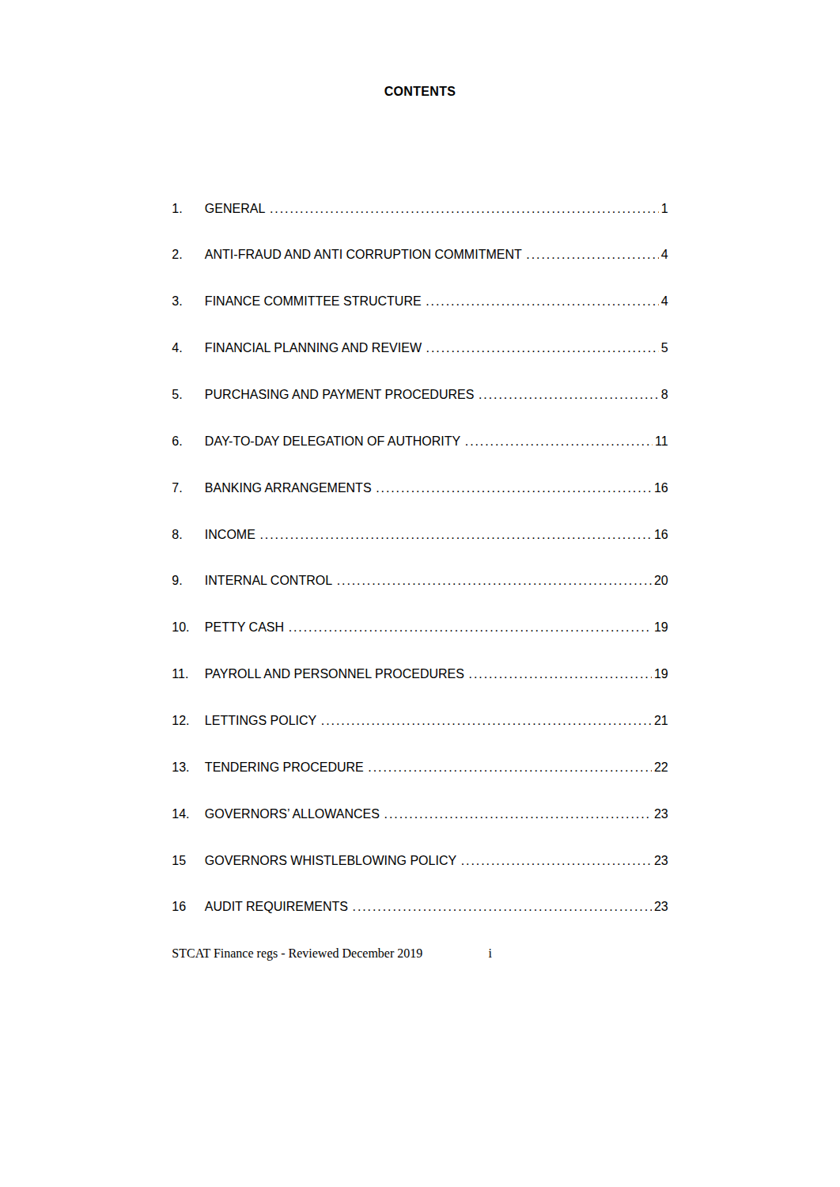CONTENTS
1. GENERAL ........................................................................................................................... 1
2. ANTI-FRAUD AND ANTI CORRUPTION COMMITMENT ...................................................... 4
3. FINANCE COMMITTEE STRUCTURE .................................................................................... 4
4. FINANCIAL PLANNING AND REVIEW ................................................................................. 5
5. PURCHASING AND PAYMENT PROCEDURES ..................................................................... 8
6. DAY-TO-DAY DELEGATION OF AUTHORITY ..................................................................... 11
7. BANKING ARRANGEMENTS ............................................................................................. 16
8. INCOME ........................................................................................................................... 16
9. INTERNAL CONTROL ......................................................................................................... 20
10. PETTY CASH ................................................................................................................... 19
11. PAYROLL AND PERSONNEL PROCEDURES ....................................................................... 19
12. LETTINGS POLICY ............................................................................................................ 21
13. TENDERING PROCEDURE ................................................................................................ 22
14. GOVERNORS’ ALLOWANCES .......................................................................................... 23
15 GOVERNORS WHISTLEBLOWING POLICY ......................................................................... 23
16 AUDIT REQUIREMENTS ................................................................................................... 23
STCAT Finance regs - Reviewed December 2019 i